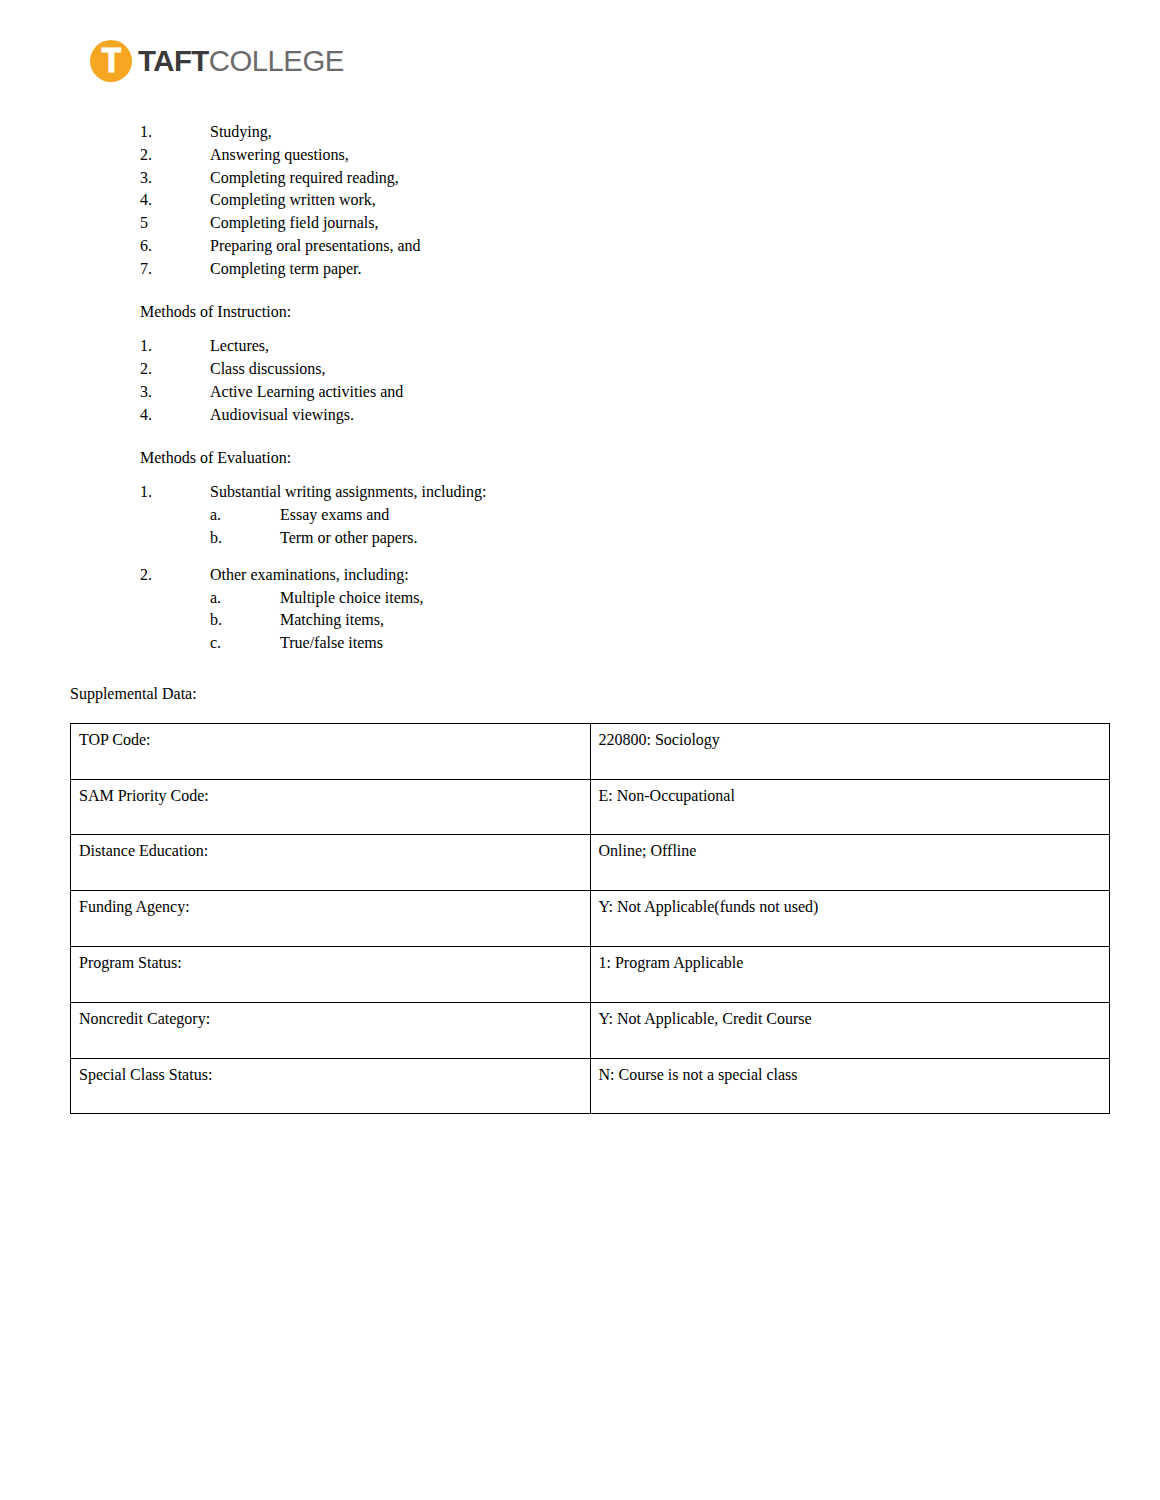𝐓TAFT COLLEGE
1. Studying,
2. Answering questions,
3. Completing required reading,
4. Completing written work,
5 Completing field journals,
6. Preparing oral presentations, and
7. Completing term paper.
Methods of Instruction:
1. Lectures,
2. Class discussions,
3. Active Learning activities and
4. Audiovisual viewings.
Methods of Evaluation:
1. Substantial writing assignments, including:
a. Essay exams and
b. Term or other papers.
2. Other examinations, including:
a. Multiple choice items,
b. Matching items,
c. True/false items
Supplemental Data:
| TOP Code: | 220800: Sociology |
| SAM Priority Code: | E: Non-Occupational |
| Distance Education: | Online; Offline |
| Funding Agency: | Y: Not Applicable(funds not used) |
| Program Status: | 1: Program Applicable |
| Noncredit Category: | Y: Not Applicable, Credit Course |
| Special Class Status: | N: Course is not a special class |